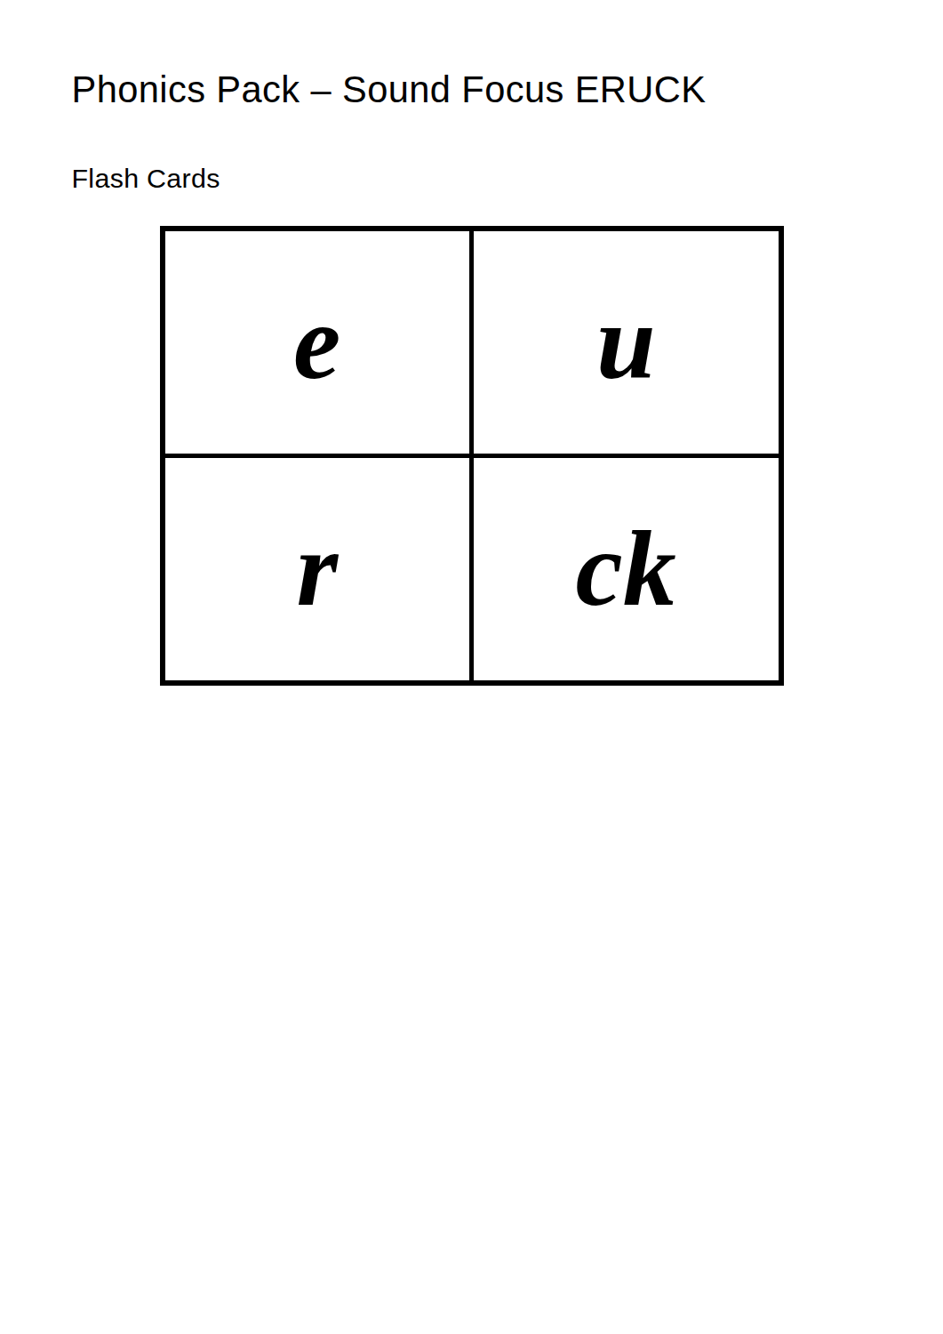Phonics Pack – Sound Focus ERUCK
Flash Cards
| e | u |
| r | ck |